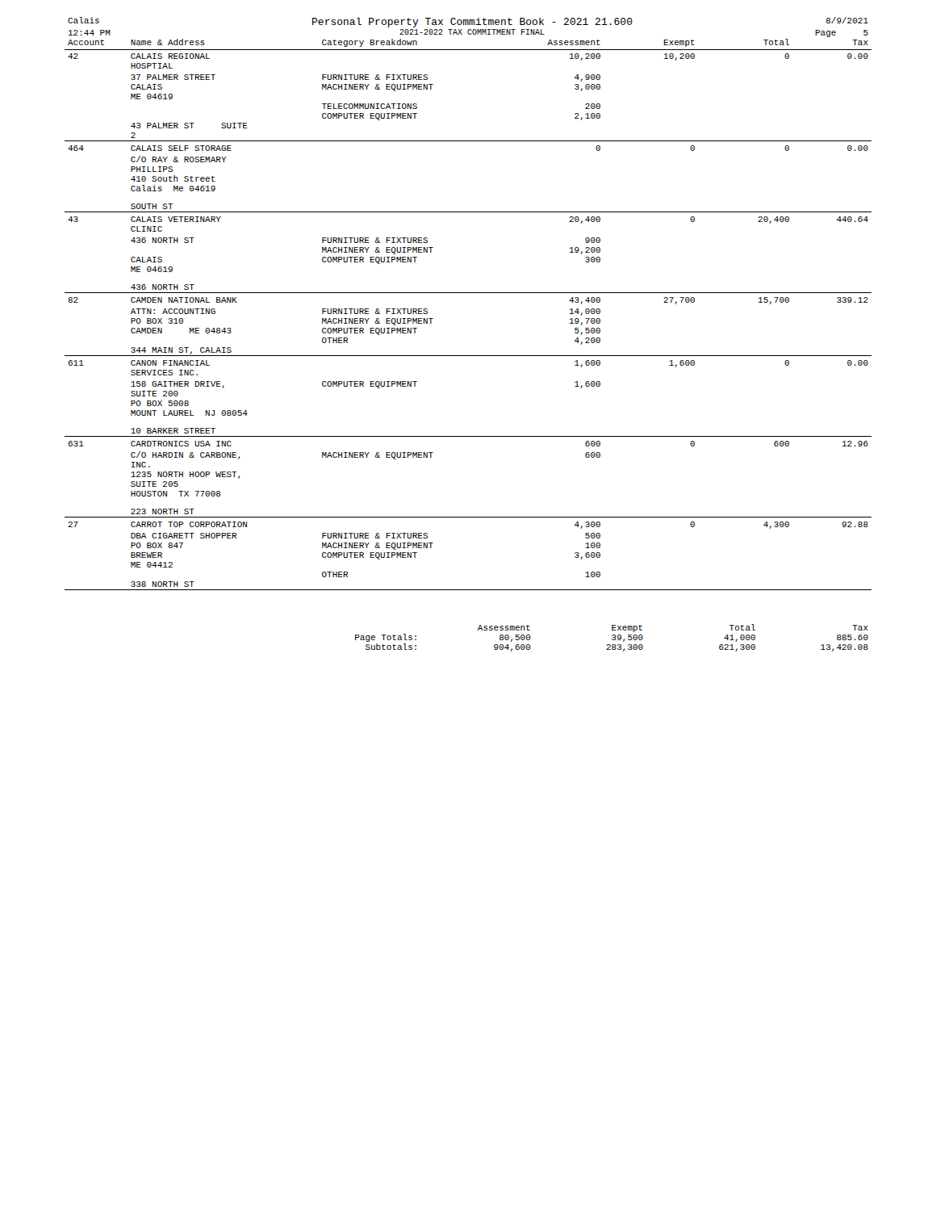| Calais | Personal Property Tax Commitment Book - 2021 21.600 | 8/9/2021 |
| 12:44 PM | 2021-2022 TAX COMMITMENT FINAL | Page 5 |
| Account | Name & Address | Category Breakdown | Assessment | Exempt | Total | Tax |
| 42 | CALAIS REGIONAL HOSPTIAL | | 10,200 | 10,200 | 0 | 0.00 |
| | 37 PALMER STREET | FURNITURE & FIXTURES | 4,900 | | | |
| | CALAIS ME 04619 | MACHINERY & EQUIPMENT | 3,000 | | | |
| | | TELECOMMUNICATIONS | 200 | | | |
| | | COMPUTER EQUIPMENT | 2,100 | | | |
| | 43 PALMER ST SUITE 2 | | | | | |
| 464 | CALAIS SELF STORAGE | | 0 | 0 | 0 | 0.00 |
| | C/O RAY & ROSEMARY PHILLIPS | | | | | |
| | 410 South Street | | | | | |
| | Calais Me 04619 | | | | | |
| | SOUTH ST | | | | | |
| 43 | CALAIS VETERINARY CLINIC | | 20,400 | 0 | 20,400 | 440.64 |
| | 436 NORTH ST | FURNITURE & FIXTURES | 900 | | | |
| | | MACHINERY & EQUIPMENT | 19,200 | | | |
| | CALAIS ME 04619 | COMPUTER EQUIPMENT | 300 | | | |
| | 436 NORTH ST | | | | | |
| 82 | CAMDEN NATIONAL BANK | | 43,400 | 27,700 | 15,700 | 339.12 |
| | ATTN: ACCOUNTING | FURNITURE & FIXTURES | 14,000 | | | |
| | PO BOX 310 | MACHINERY & EQUIPMENT | 19,700 | | | |
| | CAMDEN ME 04843 | COMPUTER EQUIPMENT | 5,500 | | | |
| | | OTHER | 4,200 | | | |
| | 344 MAIN ST, CALAIS | | | | | |
| 611 | CANON FINANCIAL SERVICES INC. | | 1,600 | 1,600 | 0 | 0.00 |
| | 158 GAITHER DRIVE, SUITE 200 | COMPUTER EQUIPMENT | 1,600 | | | |
| | PO BOX 5008 | | | | | |
| | MOUNT LAUREL NJ 08054 | | | | | |
| | 10 BARKER STREET | | | | | |
| 631 | CARDTRONICS USA INC | | 600 | 0 | 600 | 12.96 |
| | C/O HARDIN & CARBONE, INC. | MACHINERY & EQUIPMENT | 600 | | | |
| | 1235 NORTH HOOP WEST, SUITE 205 | | | | | |
| | HOUSTON TX 77008 | | | | | |
| | 223 NORTH ST | | | | | |
| 27 | CARROT TOP CORPORATION | | 4,300 | 0 | 4,300 | 92.88 |
| | DBA CIGARETT SHOPPER | FURNITURE & FIXTURES | 500 | | | |
| | PO BOX 847 | MACHINERY & EQUIPMENT | 100 | | | |
| | BREWER ME 04412 | COMPUTER EQUIPMENT | 3,600 | | | |
| | | OTHER | 100 | | | |
| | 338 NORTH ST | | | | | |
| | Assessment | Exempt | Total | Tax |
| Page Totals: | 80,500 | 39,500 | 41,000 | 885.60 |
| Subtotals: | 904,600 | 283,300 | 621,300 | 13,420.08 |